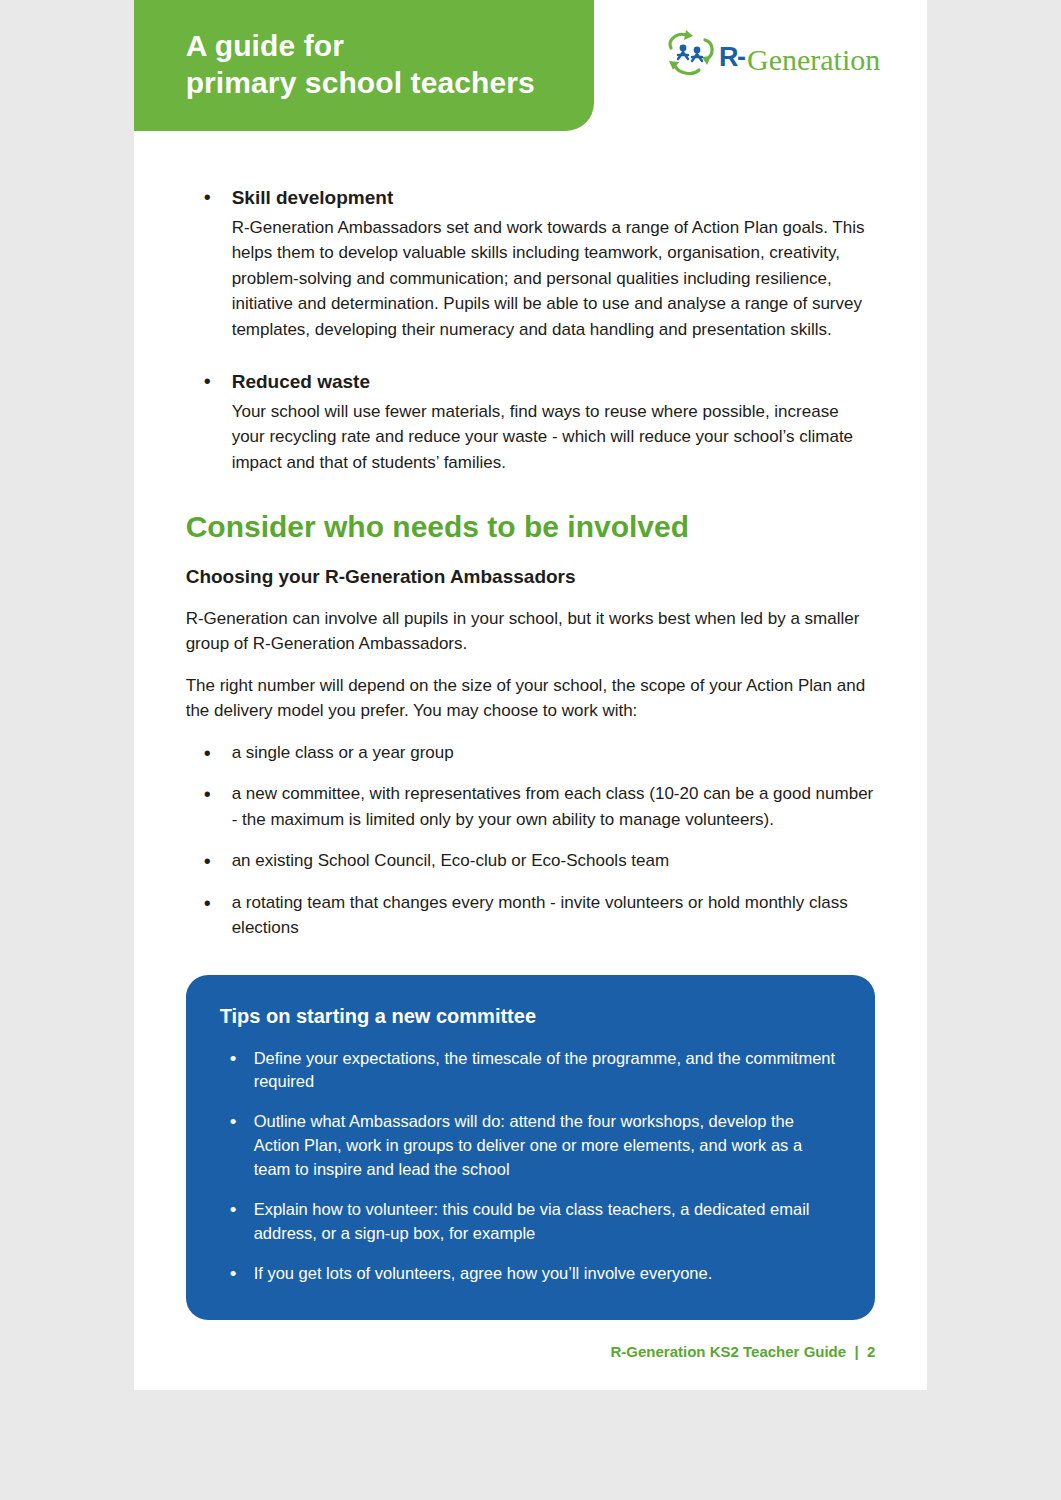A guide for
primary school teachers
R-Generation R - Generation
Skill development R-Generation Ambassadors set and work towards a range of Action Plan goals. This helps them to develop valuable skills including teamwork, organisation, creativity, problem-solving and communication; and personal qualities including resilience, initiative and determination. Pupils will be able to use and analyse a range of survey templates, developing their numeracy and data handling and presentation skills.
Reduced waste Your school will use fewer materials, find ways to reuse where possible, increase your recycling rate and reduce your waste - which will reduce your school’s climate impact and that of students’ families.
Consider who needs to be involved
Choosing your R-Generation Ambassadors
R-Generation can involve all pupils in your school, but it works best when led by a smaller group of R-Generation Ambassadors.
The right number will depend on the size of your school, the scope of your Action Plan and the delivery model you prefer. You may choose to work with:
a single class or a year group
a new committee, with representatives from each class (10-20 can be a good number - the maximum is limited only by your own ability to manage volunteers).
an existing School Council, Eco-club or Eco-Schools team
a rotating team that changes every month - invite volunteers or hold monthly class elections
Tips on starting a new committee
Define your expectations, the timescale of the programme, and the commitment required
Outline what Ambassadors will do: attend the four workshops, develop the Action Plan, work in groups to deliver one or more elements, and work as a team to inspire and lead the school
Explain how to volunteer: this could be via class teachers, a dedicated email address, or a sign-up box, for example
If you get lots of volunteers, agree how you’ll involve everyone.
R-Generation KS2 Teacher Guide | 2